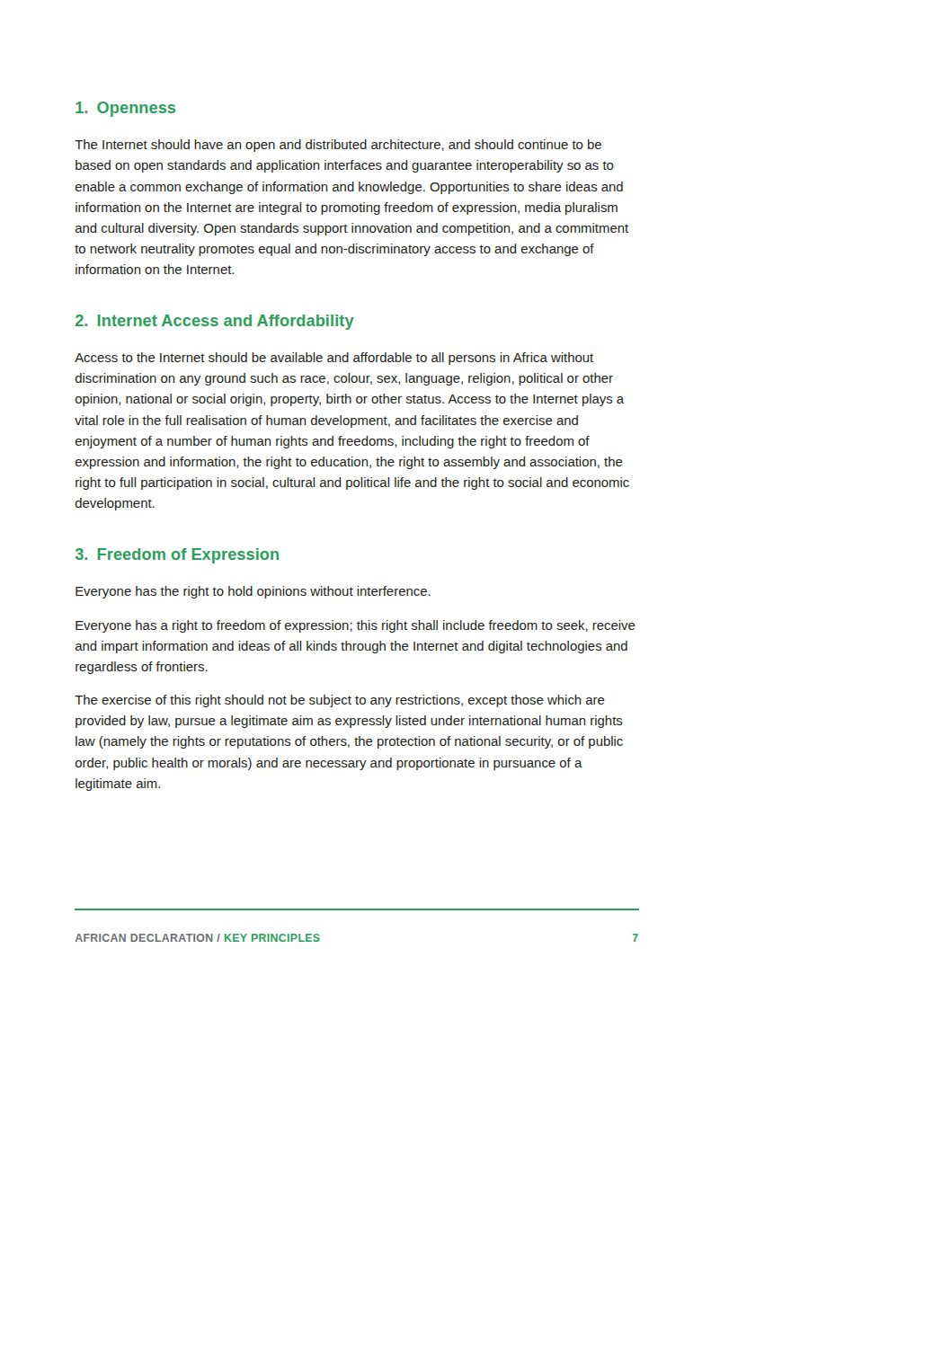1. Openness
The Internet should have an open and distributed architecture, and should continue to be based on open standards and application interfaces and guarantee interoperability so as to enable a common exchange of information and knowledge. Opportunities to share ideas and information on the Internet are integral to promoting freedom of expression, media pluralism and cultural diversity. Open standards support innovation and competition, and a commitment to network neutrality promotes equal and non-discriminatory access to and exchange of information on the Internet.
2. Internet Access and Affordability
Access to the Internet should be available and affordable to all persons in Africa without discrimination on any ground such as race, colour, sex, language, religion, political or other opinion, national or social origin, property, birth or other status. Access to the Internet plays a vital role in the full realisation of human development, and facilitates the exercise and enjoyment of a number of human rights and freedoms, including the right to freedom of expression and information, the right to education, the right to assembly and association, the right to full participation in social, cultural and political life and the right to social and economic development.
3. Freedom of Expression
Everyone has the right to hold opinions without interference.
Everyone has a right to freedom of expression; this right shall include freedom to seek, receive and impart information and ideas of all kinds through the Internet and digital technologies and regardless of frontiers.
The exercise of this right should not be subject to any restrictions, except those which are provided by law, pursue a legitimate aim as expressly listed under international human rights law (namely the rights or reputations of others, the protection of national security, or of public order, public health or morals) and are necessary and proportionate in pursuance of a legitimate aim.
AFRICAN DECLARATION / KEY PRINCIPLES
7